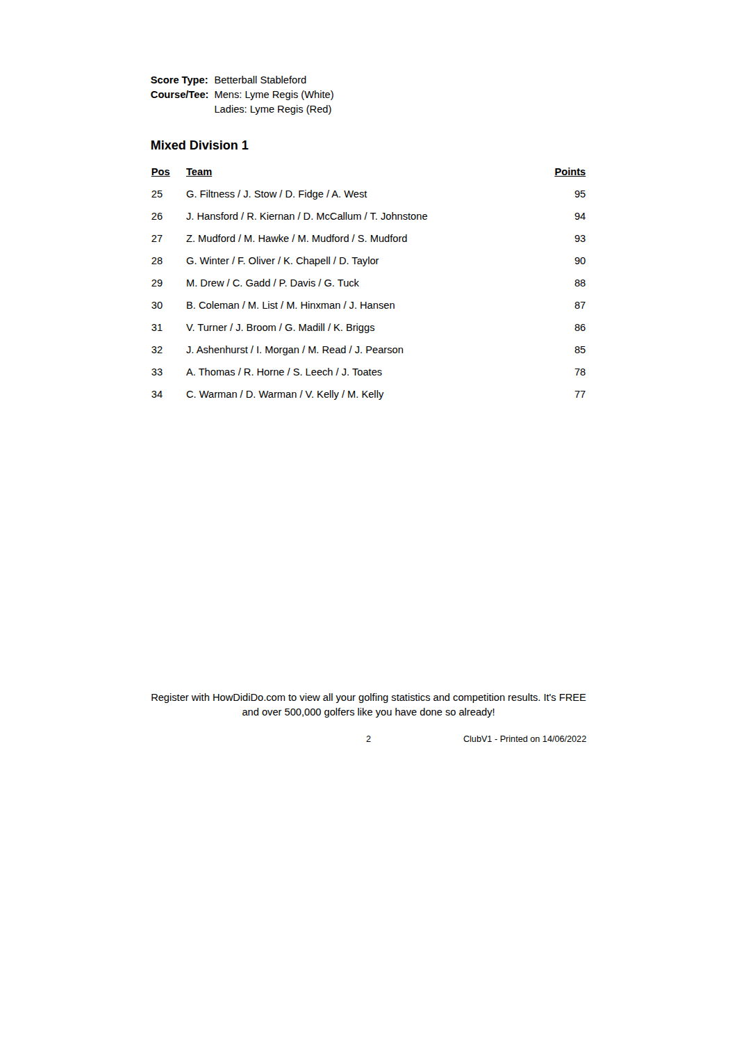| Score Type: | Betterball Stableford |
| Course/Tee: | Mens: Lyme Regis (White) |
| | Ladies: Lyme Regis (Red) |
Mixed Division 1
| Pos | Team | Points |
| --- | --- | --- |
| 25 | G. Filtness / J. Stow / D. Fidge / A. West | 95 |
| 26 | J. Hansford / R. Kiernan / D. McCallum / T. Johnstone | 94 |
| 27 | Z. Mudford / M. Hawke / M. Mudford / S. Mudford | 93 |
| 28 | G. Winter / F. Oliver / K. Chapell / D. Taylor | 90 |
| 29 | M. Drew / C. Gadd / P. Davis / G. Tuck | 88 |
| 30 | B. Coleman / M. List / M. Hinxman / J. Hansen | 87 |
| 31 | V. Turner / J. Broom / G. Madill / K. Briggs | 86 |
| 32 | J. Ashenhurst / I. Morgan / M. Read / J. Pearson | 85 |
| 33 | A. Thomas / R. Horne / S. Leech / J. Toates | 78 |
| 34 | C. Warman / D. Warman / V. Kelly / M. Kelly | 77 |
Register with HowDidiDo.com to view all your golfing statistics and competition results. It's FREE and over 500,000 golfers like you have done so already!
2 ClubV1 - Printed on 14/06/2022